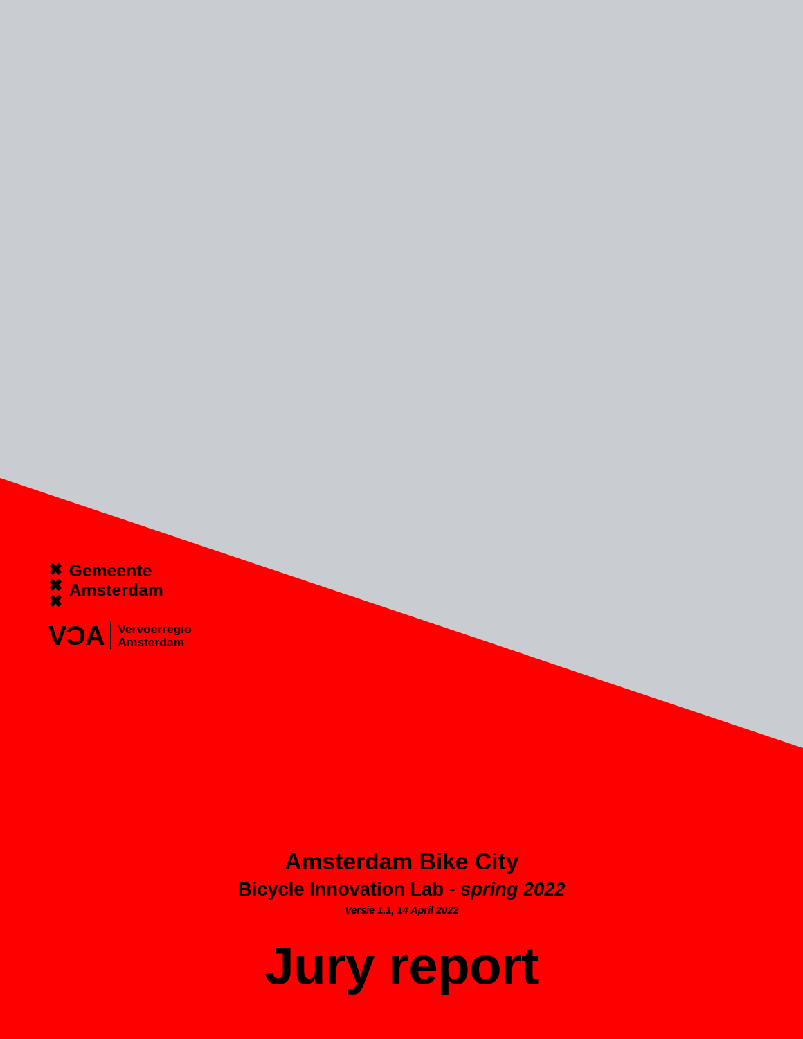✖ ✖ ✖ Gemeente Amsterdam
VƆA Vervoerregio Amsterdam
Amsterdam Bike City
Bicycle Innovation Lab - spring 2022
Versie 1.1, 14 April 2022
Jury report